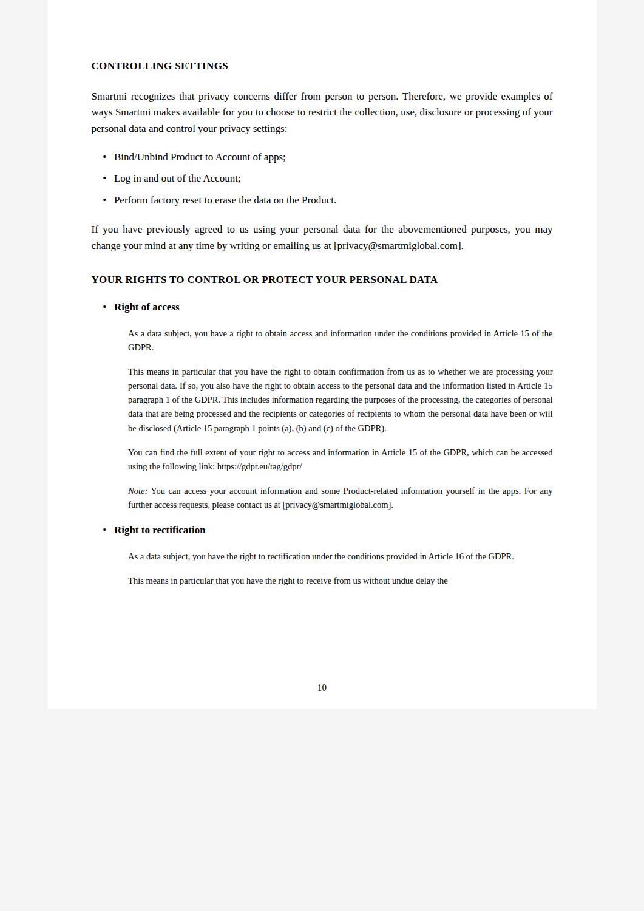CONTROLLING SETTINGS
Smartmi recognizes that privacy concerns differ from person to person. Therefore, we provide examples of ways Smartmi makes available for you to choose to restrict the collection, use, disclosure or processing of your personal data and control your privacy settings:
Bind/Unbind Product to Account of apps;
Log in and out of the Account;
Perform factory reset to erase the data on the Product.
If you have previously agreed to us using your personal data for the abovementioned purposes, you may change your mind at any time by writing or emailing us at [privacy@smartmiglobal.com].
YOUR RIGHTS TO CONTROL OR PROTECT YOUR PERSONAL DATA
Right of access
As a data subject, you have a right to obtain access and information under the conditions provided in Article 15 of the GDPR.
This means in particular that you have the right to obtain confirmation from us as to whether we are processing your personal data. If so, you also have the right to obtain access to the personal data and the information listed in Article 15 paragraph 1 of the GDPR. This includes information regarding the purposes of the processing, the categories of personal data that are being processed and the recipients or categories of recipients to whom the personal data have been or will be disclosed (Article 15 paragraph 1 points (a), (b) and (c) of the GDPR).
You can find the full extent of your right to access and information in Article 15 of the GDPR, which can be accessed using the following link: https://gdpr.eu/tag/gdpr/
Note: You can access your account information and some Product-related information yourself in the apps. For any further access requests, please contact us at [privacy@smartmiglobal.com].
Right to rectification
As a data subject, you have the right to rectification under the conditions provided in Article 16 of the GDPR.
This means in particular that you have the right to receive from us without undue delay the
10